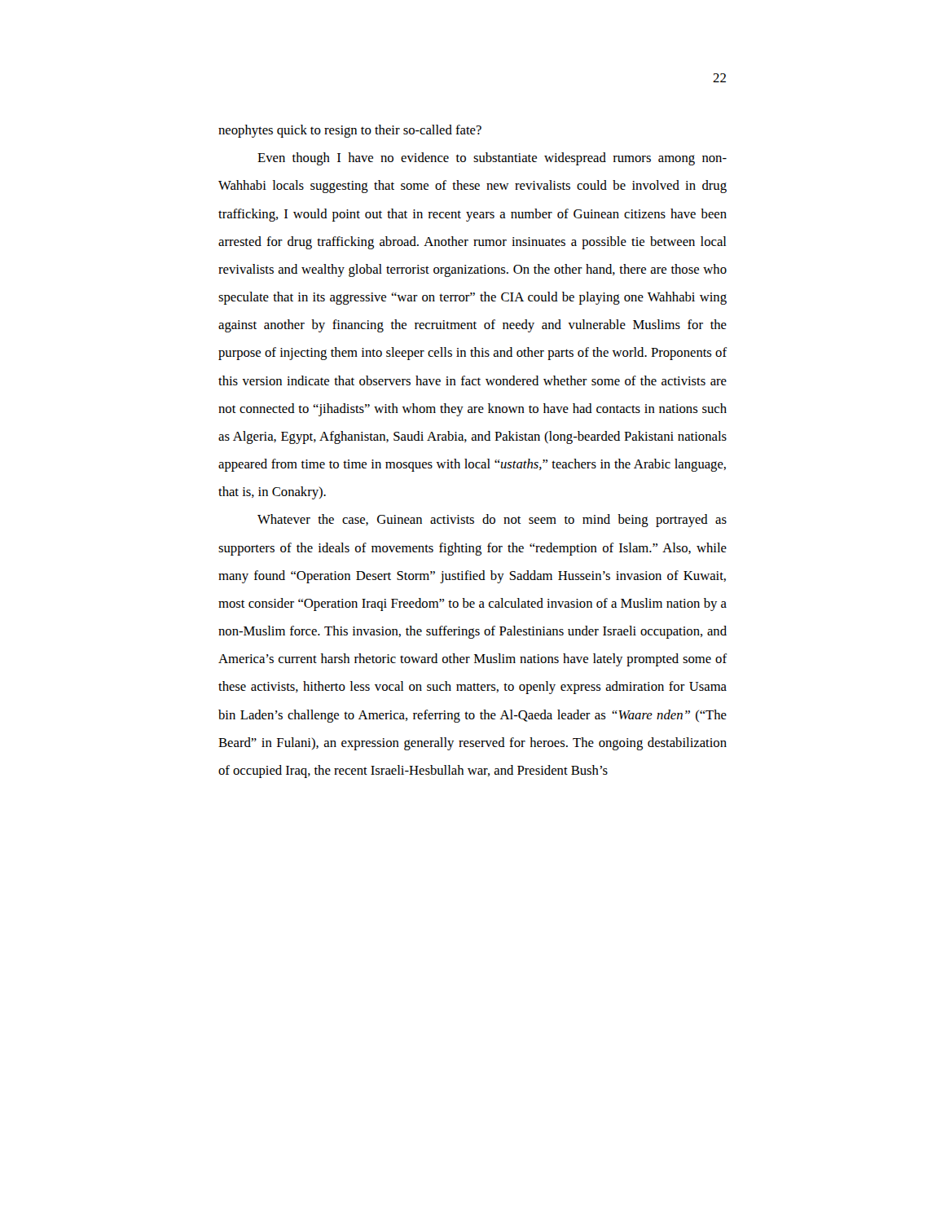22
neophytes quick to resign to their so-called fate?
Even though I have no evidence to substantiate widespread rumors among non-Wahhabi locals suggesting that some of these new revivalists could be involved in drug trafficking, I would point out that in recent years a number of Guinean citizens have been arrested for drug trafficking abroad. Another rumor insinuates a possible tie between local revivalists and wealthy global terrorist organizations. On the other hand, there are those who speculate that in its aggressive “war on terror” the CIA could be playing one Wahhabi wing against another by financing the recruitment of needy and vulnerable Muslims for the purpose of injecting them into sleeper cells in this and other parts of the world. Proponents of this version indicate that observers have in fact wondered whether some of the activists are not connected to “jihadists” with whom they are known to have had contacts in nations such as Algeria, Egypt, Afghanistan, Saudi Arabia, and Pakistan (long-bearded Pakistani nationals appeared from time to time in mosques with local “ustaths,” teachers in the Arabic language, that is, in Conakry).
Whatever the case, Guinean activists do not seem to mind being portrayed as supporters of the ideals of movements fighting for the “redemption of Islam.” Also, while many found “Operation Desert Storm” justified by Saddam Hussein’s invasion of Kuwait, most consider “Operation Iraqi Freedom” to be a calculated invasion of a Muslim nation by a non-Muslim force. This invasion, the sufferings of Palestinians under Israeli occupation, and America’s current harsh rhetoric toward other Muslim nations have lately prompted some of these activists, hitherto less vocal on such matters, to openly express admiration for Usama bin Laden’s challenge to America, referring to the Al-Qaeda leader as “Waare nden” (“The Beard” in Fulani), an expression generally reserved for heroes. The ongoing destabilization of occupied Iraq, the recent Israeli-Hesbullah war, and President Bush’s